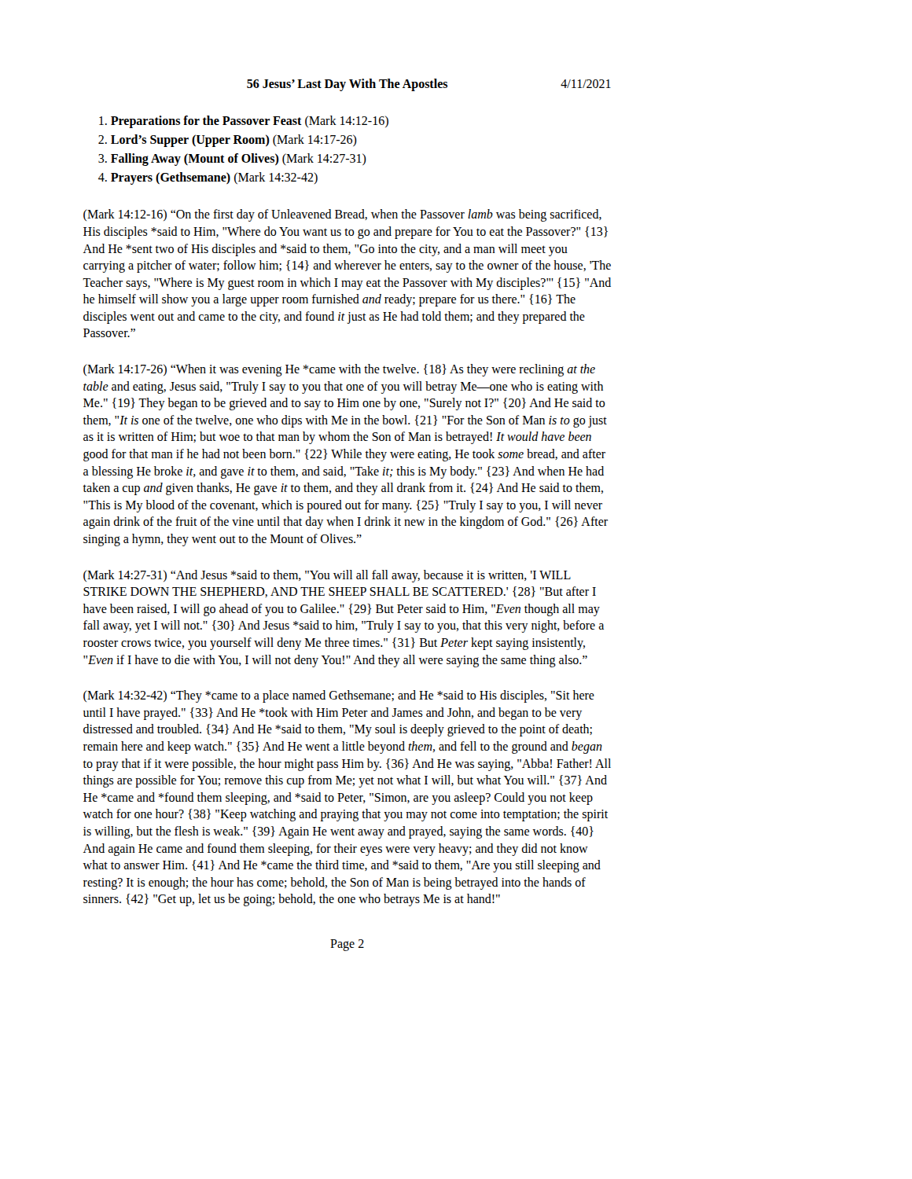56 Jesus’ Last Day With The Apostles
4/11/2021
Preparations for the Passover Feast (Mark 14:12-16)
Lord’s Supper (Upper Room) (Mark 14:17-26)
Falling Away (Mount of Olives) (Mark 14:27-31)
Prayers (Gethsemane) (Mark 14:32-42)
(Mark 14:12-16) “On the first day of Unleavened Bread, when the Passover lamb was being sacrificed, His disciples *said to Him, "Where do You want us to go and prepare for You to eat the Passover?" {13} And He *sent two of His disciples and *said to them, "Go into the city, and a man will meet you carrying a pitcher of water; follow him; {14} and wherever he enters, say to the owner of the house, 'The Teacher says, "Where is My guest room in which I may eat the Passover with My disciples?"' {15} "And he himself will show you a large upper room furnished and ready; prepare for us there." {16} The disciples went out and came to the city, and found it just as He had told them; and they prepared the Passover.”
(Mark 14:17-26) “When it was evening He *came with the twelve. {18} As they were reclining at the table and eating, Jesus said, "Truly I say to you that one of you will betray Me—one who is eating with Me." {19} They began to be grieved and to say to Him one by one, "Surely not I?" {20} And He said to them, "It is one of the twelve, one who dips with Me in the bowl. {21} "For the Son of Man is to go just as it is written of Him; but woe to that man by whom the Son of Man is betrayed! It would have been good for that man if he had not been born." {22} While they were eating, He took some bread, and after a blessing He broke it, and gave it to them, and said, "Take it; this is My body." {23} And when He had taken a cup and given thanks, He gave it to them, and they all drank from it. {24} And He said to them, "This is My blood of the covenant, which is poured out for many. {25} "Truly I say to you, I will never again drink of the fruit of the vine until that day when I drink it new in the kingdom of God." {26} After singing a hymn, they went out to the Mount of Olives.”
(Mark 14:27-31) “And Jesus *said to them, "You will all fall away, because it is written, 'I WILL STRIKE DOWN THE SHEPHERD, AND THE SHEEP SHALL BE SCATTERED.' {28} "But after I have been raised, I will go ahead of you to Galilee." {29} But Peter said to Him, "Even though all may fall away, yet I will not." {30} And Jesus *said to him, "Truly I say to you, that this very night, before a rooster crows twice, you yourself will deny Me three times." {31} But Peter kept saying insistently, "Even if I have to die with You, I will not deny You!" And they all were saying the same thing also.”
(Mark 14:32-42) “They *came to a place named Gethsemane; and He *said to His disciples, "Sit here until I have prayed." {33} And He *took with Him Peter and James and John, and began to be very distressed and troubled. {34} And He *said to them, "My soul is deeply grieved to the point of death; remain here and keep watch." {35} And He went a little beyond them, and fell to the ground and began to pray that if it were possible, the hour might pass Him by. {36} And He was saying, "Abba! Father! All things are possible for You; remove this cup from Me; yet not what I will, but what You will." {37} And He *came and *found them sleeping, and *said to Peter, "Simon, are you asleep? Could you not keep watch for one hour? {38} "Keep watching and praying that you may not come into temptation; the spirit is willing, but the flesh is weak." {39} Again He went away and prayed, saying the same words. {40} And again He came and found them sleeping, for their eyes were very heavy; and they did not know what to answer Him. {41} And He *came the third time, and *said to them, "Are you still sleeping and resting? It is enough; the hour has come; behold, the Son of Man is being betrayed into the hands of sinners. {42} "Get up, let us be going; behold, the one who betrays Me is at hand!"
Page 2